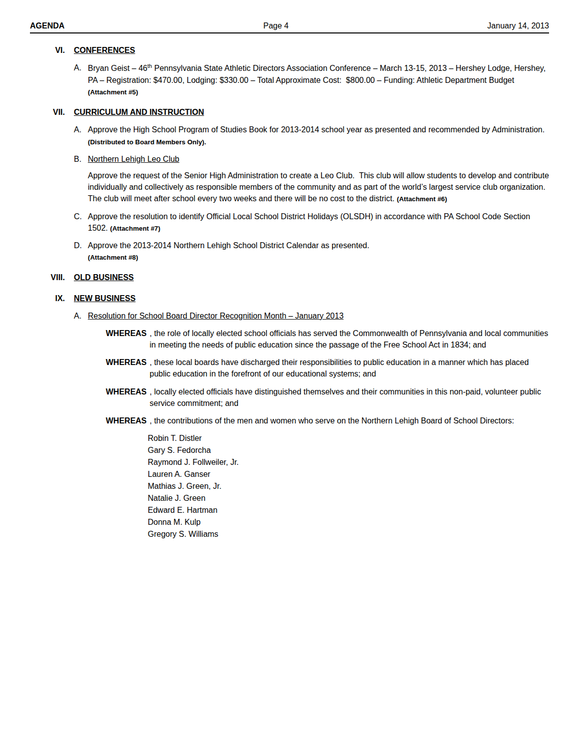AGENDA Page 4 January 14, 2013
VI. CONFERENCES
A. Bryan Geist – 46th Pennsylvania State Athletic Directors Association Conference – March 13-15, 2013 – Hershey Lodge, Hershey, PA – Registration: $470.00, Lodging: $330.00 – Total Approximate Cost: $800.00 – Funding: Athletic Department Budget (Attachment #5)
VII. CURRICULUM AND INSTRUCTION
A. Approve the High School Program of Studies Book for 2013-2014 school year as presented and recommended by Administration. (Distributed to Board Members Only).
B. Northern Lehigh Leo Club
Approve the request of the Senior High Administration to create a Leo Club. This club will allow students to develop and contribute individually and collectively as responsible members of the community and as part of the world’s largest service club organization. The club will meet after school every two weeks and there will be no cost to the district. (Attachment #6)
C. Approve the resolution to identify Official Local School District Holidays (OLSDH) in accordance with PA School Code Section 1502. (Attachment #7)
D. Approve the 2013-2014 Northern Lehigh School District Calendar as presented.
(Attachment #8)
VIII. OLD BUSINESS
IX. NEW BUSINESS
A. Resolution for School Board Director Recognition Month – January 2013
WHEREAS, the role of locally elected school officials has served the Commonwealth of Pennsylvania and local communities in meeting the needs of public education since the passage of the Free School Act in 1834; and
WHEREAS, these local boards have discharged their responsibilities to public education in a manner which has placed public education in the forefront of our educational systems; and
WHEREAS, locally elected officials have distinguished themselves and their communities in this non-paid, volunteer public service commitment; and
WHEREAS, the contributions of the men and women who serve on the Northern Lehigh Board of School Directors:
Robin T. Distler
Gary S. Fedorcha
Raymond J. Follweiler, Jr.
Lauren A. Ganser
Mathias J. Green, Jr.
Natalie J. Green
Edward E. Hartman
Donna M. Kulp
Gregory S. Williams